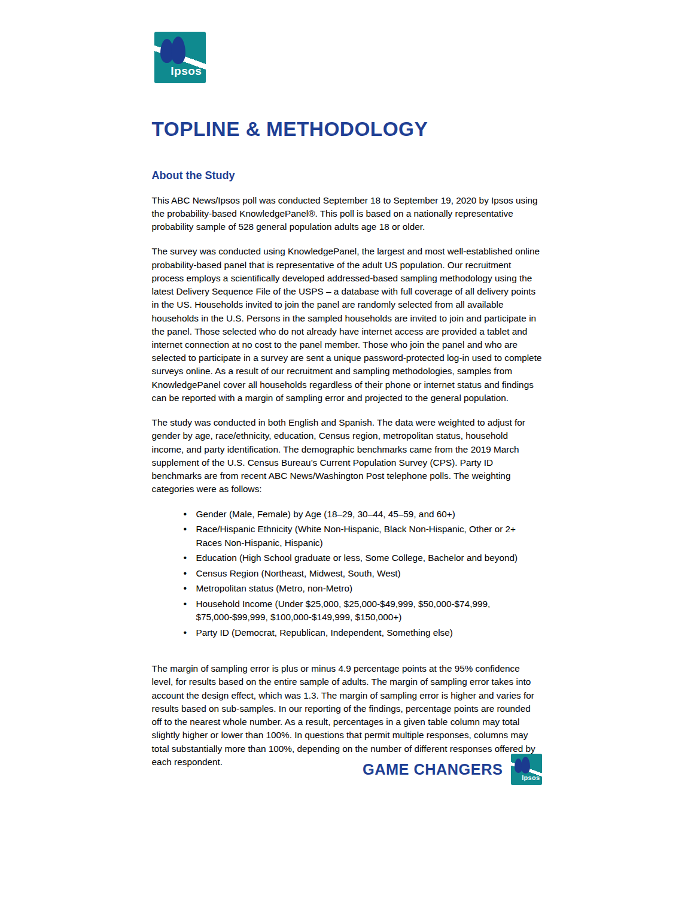Ipsos
TOPLINE & METHODOLOGY
About the Study
This ABC News/Ipsos poll was conducted September 18 to September 19, 2020 by Ipsos using the probability-based KnowledgePanel®. This poll is based on a nationally representative probability sample of 528 general population adults age 18 or older.
The survey was conducted using KnowledgePanel, the largest and most well-established online probability-based panel that is representative of the adult US population. Our recruitment process employs a scientifically developed addressed-based sampling methodology using the latest Delivery Sequence File of the USPS – a database with full coverage of all delivery points in the US. Households invited to join the panel are randomly selected from all available households in the U.S. Persons in the sampled households are invited to join and participate in the panel. Those selected who do not already have internet access are provided a tablet and internet connection at no cost to the panel member. Those who join the panel and who are selected to participate in a survey are sent a unique password-protected log-in used to complete surveys online. As a result of our recruitment and sampling methodologies, samples from KnowledgePanel cover all households regardless of their phone or internet status and findings can be reported with a margin of sampling error and projected to the general population.
The study was conducted in both English and Spanish. The data were weighted to adjust for gender by age, race/ethnicity, education, Census region, metropolitan status, household income, and party identification. The demographic benchmarks came from the 2019 March supplement of the U.S. Census Bureau’s Current Population Survey (CPS). Party ID benchmarks are from recent ABC News/Washington Post telephone polls. The weighting categories were as follows:
Gender (Male, Female) by Age (18–29, 30–44, 45–59, and 60+)
Race/Hispanic Ethnicity (White Non-Hispanic, Black Non-Hispanic, Other or 2+ Races Non-Hispanic, Hispanic)
Education (High School graduate or less, Some College, Bachelor and beyond)
Census Region (Northeast, Midwest, South, West)
Metropolitan status (Metro, non-Metro)
Household Income (Under $25,000, $25,000-$49,999, $50,000-$74,999, $75,000-$99,999, $100,000-$149,999, $150,000+)
Party ID (Democrat, Republican, Independent, Something else)
The margin of sampling error is plus or minus 4.9 percentage points at the 95% confidence level, for results based on the entire sample of adults. The margin of sampling error takes into account the design effect, which was 1.3. The margin of sampling error is higher and varies for results based on sub-samples. In our reporting of the findings, percentage points are rounded off to the nearest whole number. As a result, percentages in a given table column may total slightly higher or lower than 100%. In questions that permit multiple responses, columns may total substantially more than 100%, depending on the number of different responses offered by each respondent.
GAME CHANGERS
Ipsos